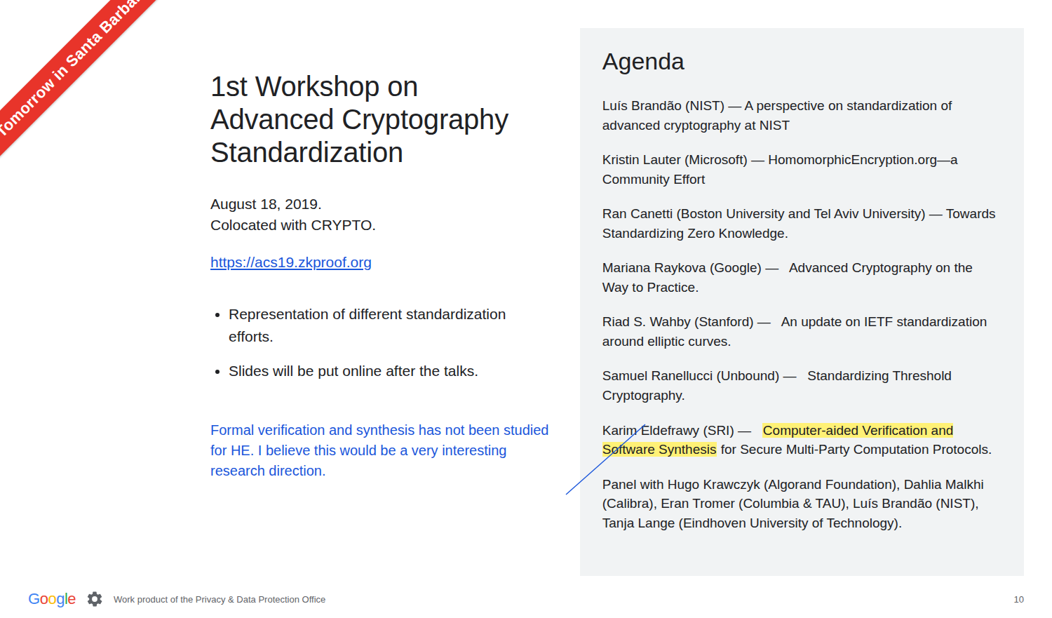Tomorrow in Santa Barbara!
1st Workshop on
Advanced Cryptography
Standardization
August 18, 2019.Colocated with CRYPTO.
https://acs19.zkproof.org
Representation of different standardization efforts.
Slides will be put online after the talks.
Formal verification and synthesis has not been studied for HE. I believe this would be a very interesting research direction.
Agenda
Luís Brandão (NIST) — A perspective on standardization of advanced cryptography at NIST
Kristin Lauter (Microsoft) — HomomorphicEncryption.org—a Community Effort
Ran Canetti (Boston University and Tel Aviv University) — Towards Standardizing Zero Knowledge.
Mariana Raykova (Google) — Advanced Cryptography on the Way to Practice.
Riad S. Wahby (Stanford) — An update on IETF standardization around elliptic curves.
Samuel Ranellucci (Unbound) — Standardizing Threshold Cryptography.
Karim Eldefrawy (SRI) — Computer-aided Verification and Software Synthesis for Secure Multi-Party Computation Protocols.
Panel with Hugo Krawczyk (Algorand Foundation), Dahlia Malkhi (Calibra), Eran Tromer (Columbia & TAU), Luís Brandão (NIST), Tanja Lange (Eindhoven University of Technology).
Google Work product of the Privacy & Data Protection Office 10